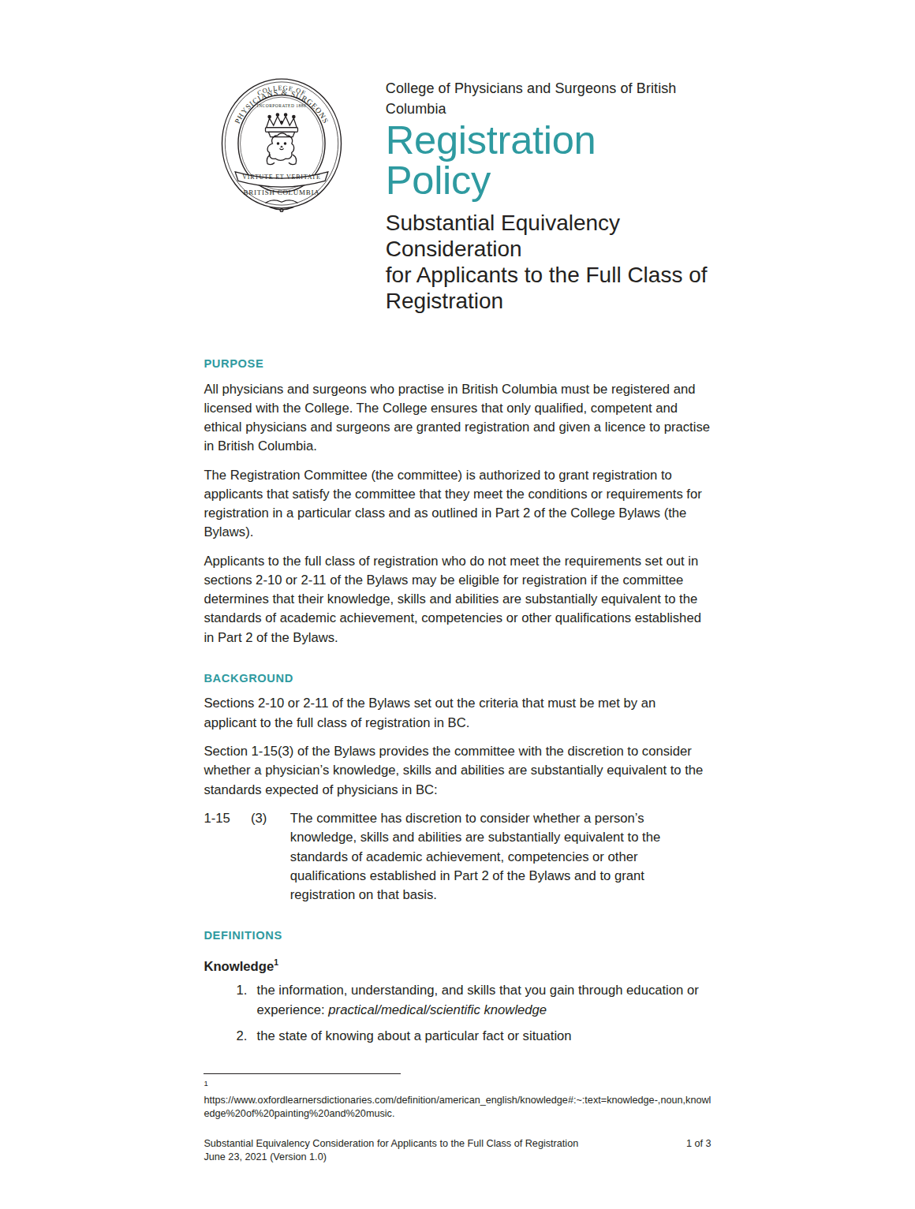COLLEGE OF PHYSICIANS & SURGEONS INCORPORATED 1886 VIRTUTE ET VERITATE BRITISH COLUMBIA
College of Physicians and Surgeons of British Columbia
Registration Policy
Substantial Equivalency Consideration
for Applicants to the Full Class of
Registration
Purpose
All physicians and surgeons who practise in British Columbia must be registered and licensed with the College. The College ensures that only qualified, competent and ethical physicians and surgeons are granted registration and given a licence to practise in British Columbia.
The Registration Committee (the committee) is authorized to grant registration to applicants that satisfy the committee that they meet the conditions or requirements for registration in a particular class and as outlined in Part 2 of the College Bylaws (the Bylaws).
Applicants to the full class of registration who do not meet the requirements set out in sections 2-10 or 2-11 of the Bylaws may be eligible for registration if the committee determines that their knowledge, skills and abilities are substantially equivalent to the standards of academic achievement, competencies or other qualifications established in Part 2 of the Bylaws.
Background
Sections 2-10 or 2-11 of the Bylaws set out the criteria that must be met by an applicant to the full class of registration in BC.
Section 1-15(3) of the Bylaws provides the committee with the discretion to consider whether a physician’s knowledge, skills and abilities are substantially equivalent to the standards expected of physicians in BC:
1-15
(3)
The committee has discretion to consider whether a person’s knowledge, skills and abilities are substantially equivalent to the standards of academic achievement, competencies or other qualifications established in Part 2 of the Bylaws and to grant registration on that basis.
Definitions
Knowledge1
the information, understanding, and skills that you gain through education or experience: practical/medical/scientific knowledge
the state of knowing about a particular fact or situation
1 https://www.oxfordlearnersdictionaries.com/definition/american_english/knowledge#:~:text=knowledge-,noun,knowledge%20of%20painting%20and%20music.
Substantial Equivalency Consideration for Applicants to the Full Class of Registration
June 23, 2021 (Version 1.0)
1 of 3